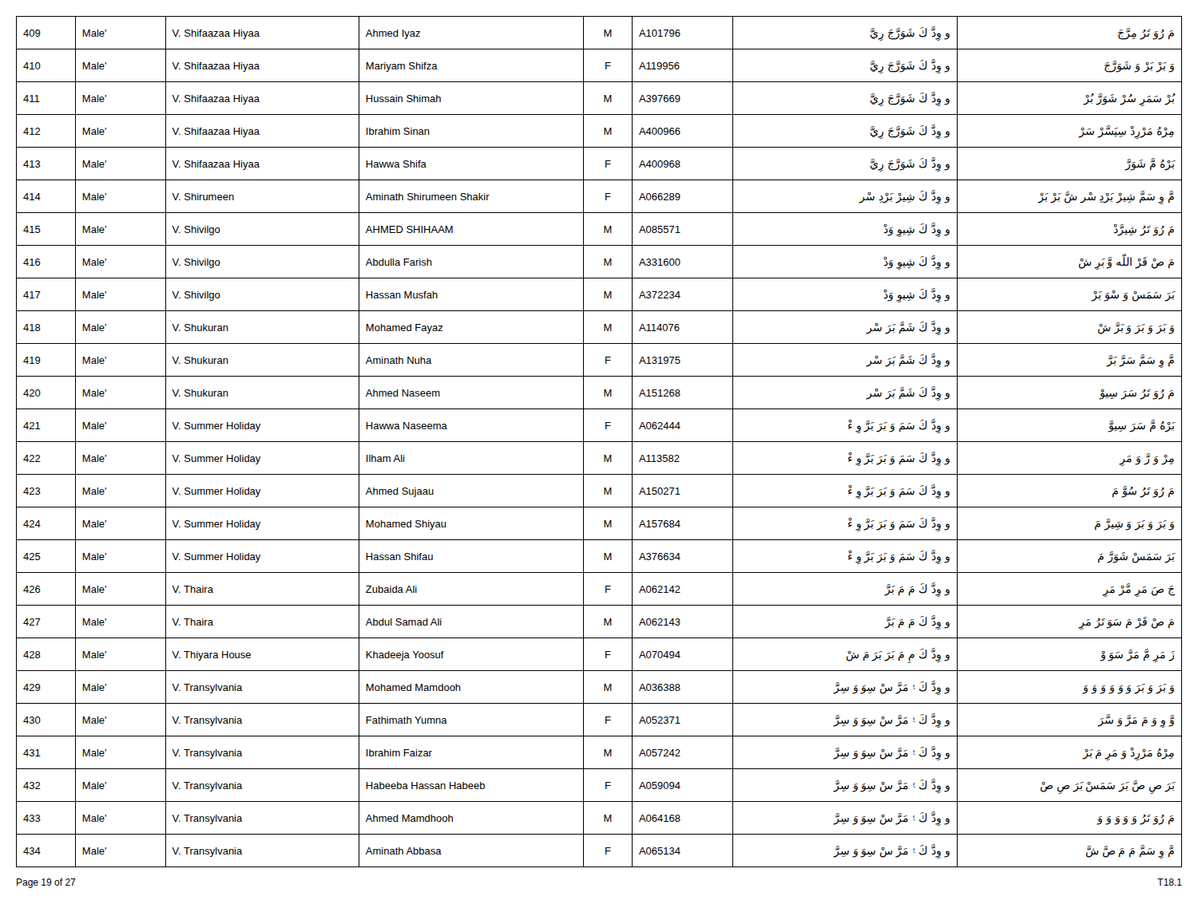| 409 | Male' | V. Shifaazaa Hiyaa | Ahmed Iyaz | M | A101796 | و وِدَّ كَ شَوَرَّجَ رِيَّ | مَ رُوَ تَرُ مِرَّجَ |
| 410 | Male' | V. Shifaazaa Hiyaa | Mariyam Shifza | F | A119956 | و وِدَّ كَ شَوَرَّجَ رِيَّ | وَ بَرْ بَرْ وَ شَوَرَّجَ |
| 411 | Male' | V. Shifaazaa Hiyaa | Hussain Shimah | M | A397669 | و وِدَّ كَ شَوَرَّجَ رِيَّ | بُرْ سَمَرِ سُرْ شَوَرَّ بُرْ |
| 412 | Male' | V. Shifaazaa Hiyaa | Ibrahim Sinan | M | A400966 | و وِدَّ كَ شَوَرَّجَ رِيَّ | مِرْهُ مَرْرِدْ سِيَسَّرْ سَرْ |
| 413 | Male' | V. Shifaazaa Hiyaa | Hawwa Shifa | F | A400968 | و وِدَّ كَ شَوَرَّجَ رِيَّ | بَرْهُ مَّ شَوَرَّ |
| 414 | Male' | V. Shirumeen | Aminath Shirumeen Shakir | F | A066289 | و وِدَّ كَ شِيرْ بَرْدِ سْر | مَّ وِ سَمَّ شِيرْ بَرْدِ سْر شَّ بَرْ بَرْ |
| 415 | Male' | V. Shivilgo | AHMED SHIHAAM | M | A085571 | و وِدَّ كَ شِيوِ وَدْ | مَ رُوَ تَرُ شِيرَّدْ |
| 416 | Male' | V. Shivilgo | Abdulla Farish | M | A331600 | و وِدَّ كَ شِيوِ وَدْ | مَ صْ قَرْ اللّه وَّ بَرِ شْ |
| 417 | Male' | V. Shivilgo | Hassan Musfah | M | A372234 | و وِدَّ كَ شِيوِ وَدْ | بَرَ سَمَسْ وَ سْوَ بَرْ |
| 418 | Male' | V. Shukuran | Mohamed Fayaz | M | A114076 | و وِدَّ كَ شَمَّ بَرَ سْر | وَ بَرَ وَ بَرَ وَ بَرَّ شْ |
| 419 | Male' | V. Shukuran | Aminath Nuha | F | A131975 | و وِدَّ كَ شَمَّ بَرَ سْر | مَّ وِ سَمَّ سَرَّ بَرَّ |
| 420 | Male' | V. Shukuran | Ahmed Naseem | M | A151268 | و وِدَّ كَ شَمَّ بَرَ سْر | مَ رُوَ تَرُ سَرَ سِيوْ |
| 421 | Male' | V. Summer Holiday | Hawwa Naseema | F | A062444 | و وِدَّ كَ سَمَ وَ بَرَ بَرَّ وِ ءْ | بَرْهُ مَّ سَرَ سِيوَّ |
| 422 | Male' | V. Summer Holiday | Ilham Ali | M | A113582 | و وِدَّ كَ سَمَ وَ بَرَ بَرَّ وِ ءْ | مِرْ وَ رَّ وَ مَرِ |
| 423 | Male' | V. Summer Holiday | Ahmed Sujaau | M | A150271 | و وِدَّ كَ سَمَ وَ بَرَ بَرَّ وِ ءْ | مَ رُوَ تَرُ سُوَّ مَ |
| 424 | Male' | V. Summer Holiday | Mohamed Shiyau | M | A157684 | و وِدَّ كَ سَمَ وَ بَرَ بَرَّ وِ ءْ | وَ بَرَ وَ بَرَ وَ شِيرَّ مَ |
| 425 | Male' | V. Summer Holiday | Hassan Shifau | M | A376634 | و وِدَّ كَ سَمَ وَ بَرَ بَرَّ وِ ءْ | بَرَ سَمَسْ شَوَرَّ مَ |
| 426 | Male' | V. Thaira | Zubaida Ali | F | A062142 | و وِدَّ كَ مَ مَ بَرَّ | جَ صَ مَرِ مَّرْ مَرِ |
| 427 | Male' | V. Thaira | Abdul Samad Ali | M | A062143 | و وِدَّ كَ مَ مَ بَرَّ | مَ صْ قَرْ مَ سَوَ تَرُ مَرِ |
| 428 | Male' | V. Thiyara House | Khadeeja Yoosuf | F | A070494 | و وِدَّ كَ مِ مَ بَرَ بَرَ مَ شْ | زَ مَرِ مَّ مَرَّ سَوَ وْ |
| 429 | Male' | V. Transylvania | Mohamed Mamdooh | M | A036388 | و وِدَّ كَ ۽ مَرَّ سْ سِوَ وَ سِرَّ | وَ بَرَ وَ بَرَ وَ وَ وَ وَ وَ وَ |
| 430 | Male' | V. Transylvania | Fathimath Yumna | F | A052371 | و وِدَّ كَ ۽ مَرَّ سْ سِوَ وَ سِرَّ | وَّ وِ وَ مَ مَرَّ وَ سَّرَ |
| 431 | Male' | V. Transylvania | Ibrahim Faizar | M | A057242 | و وِدَّ كَ ۽ مَرَّ سْ سِوَ وَ سِرَّ | مِرْهُ مَرْرِدْ وَ مَرِ مَ بَرْ |
| 432 | Male' | V. Transylvania | Habeeba Hassan Habeeb | F | A059094 | و وِدَّ كَ ۽ مَرَّ سْ سِوَ وَ سِرَّ | بَرَ صِ صَّ بَرَ سَمَسْ بَرَ صِ صْ |
| 433 | Male' | V. Transylvania | Ahmed Mamdhooh | M | A064168 | و وِدَّ كَ ۽ مَرَّ سْ سِوَ وَ سِرَّ | مَ رُوَ تَرُ وَ وَ وَ وَ وَ |
| 434 | Male' | V. Transylvania | Aminath Abbasa | F | A065134 | و وِدَّ كَ ۽ مَرَّ سْ سِوَ وَ سِرَّ | مَّ وِ سَمَّ مَ مَ صَّ شَّ |
Page 19 of 27 T18.1